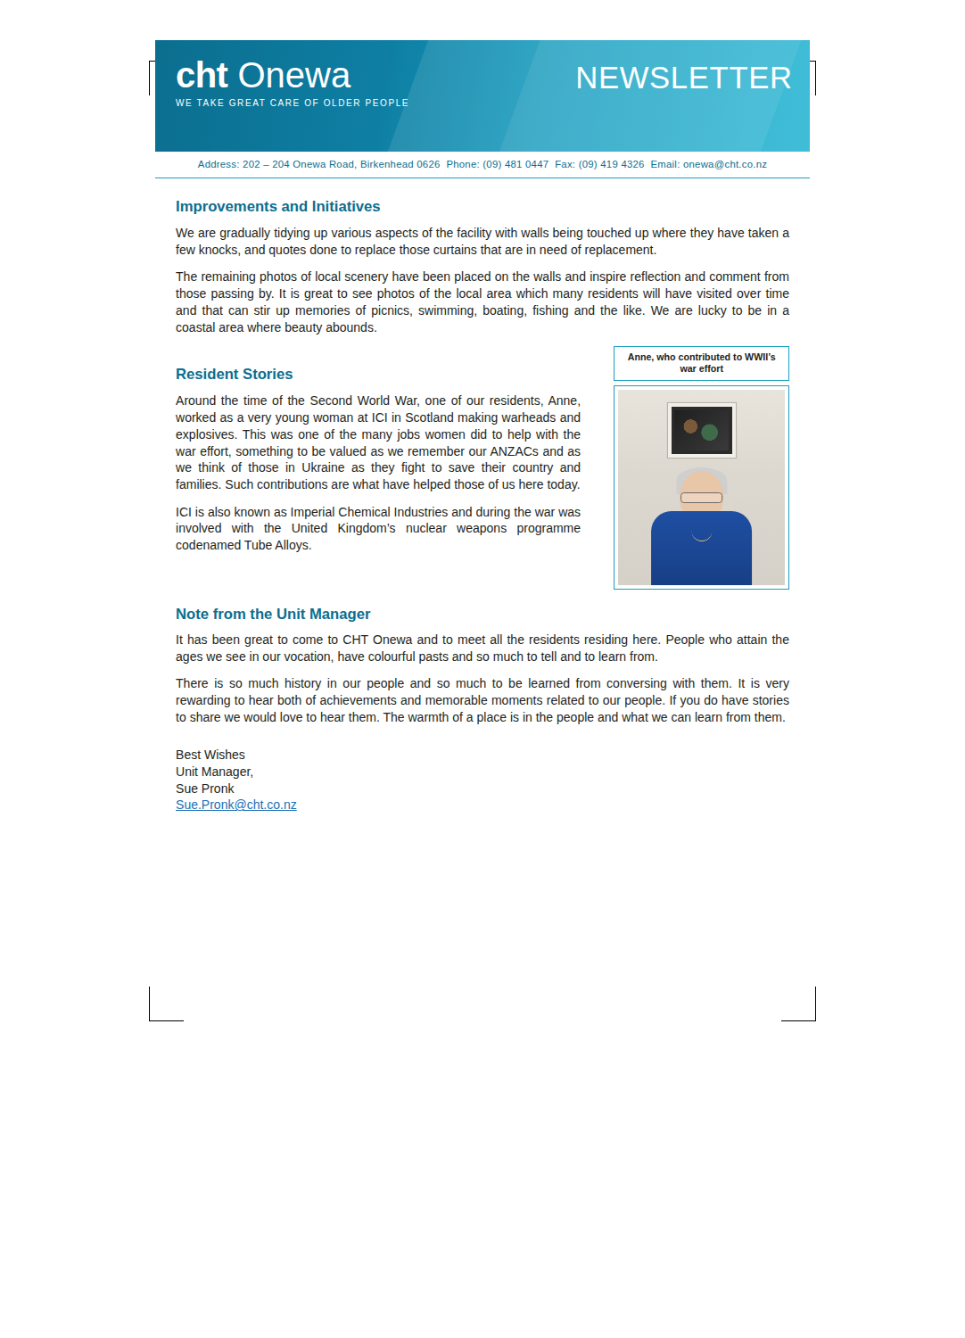cht Onewa
WE TAKE GREAT CARE OF OLDER PEOPLE
NEWSLETTER
Address: 202 – 204 Onewa Road, Birkenhead 0626 Phone: (09) 481 0447 Fax: (09) 419 4326 Email: onewa@cht.co.nz
Improvements and Initiatives
We are gradually tidying up various aspects of the facility with walls being touched up where they have taken a few knocks, and quotes done to replace those curtains that are in need of replacement.
The remaining photos of local scenery have been placed on the walls and inspire reflection and comment from those passing by. It is great to see photos of the local area which many residents will have visited over time and that can stir up memories of picnics, swimming, boating, fishing and the like. We are lucky to be in a coastal area where beauty abounds.
Anne, who contributed to WWII’s war effort
Resident Stories
Around the time of the Second World War, one of our residents, Anne, worked as a very young woman at ICI in Scotland making warheads and explosives. This was one of the many jobs women did to help with the war effort, something to be valued as we remember our ANZACs and as we think of those in Ukraine as they fight to save their country and families. Such contributions are what have helped those of us here today.
ICI is also known as Imperial Chemical Industries and during the war was involved with the United Kingdom’s nuclear weapons programme codenamed Tube Alloys.
Note from the Unit Manager
It has been great to come to CHT Onewa and to meet all the residents residing here. People who attain the ages we see in our vocation, have colourful pasts and so much to tell and to learn from.
There is so much history in our people and so much to be learned from conversing with them. It is very rewarding to hear both of achievements and memorable moments related to our people. If you do have stories to share we would love to hear them. The warmth of a place is in the people and what we can learn from them.
Best Wishes
Unit Manager,
Sue Pronk
Sue.Pronk@cht.co.nz